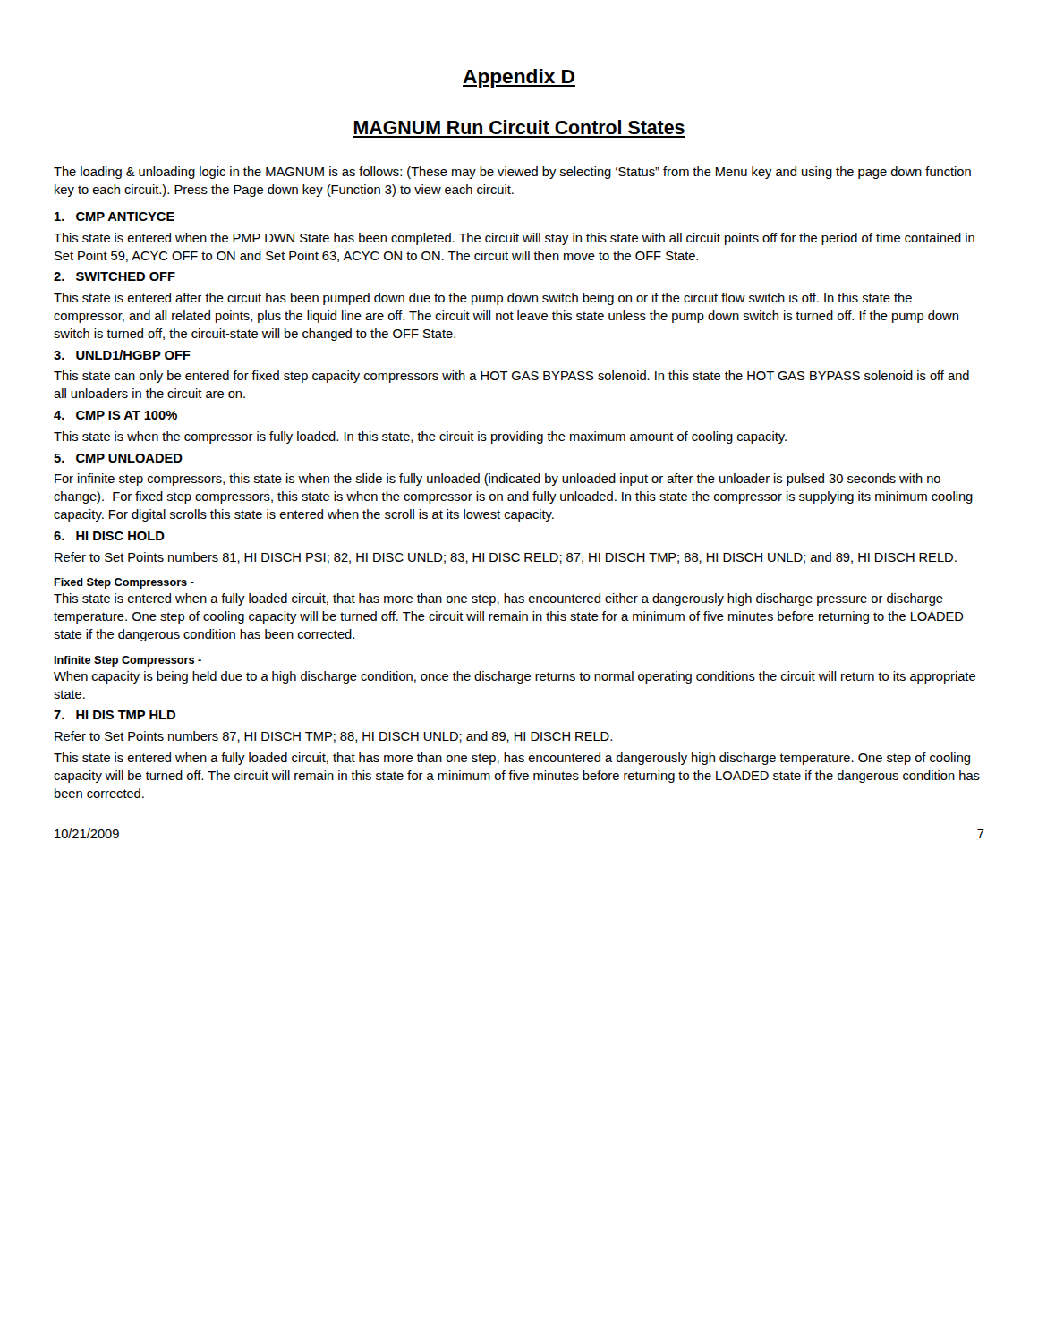Appendix D
MAGNUM Run Circuit Control States
The loading & unloading logic in the MAGNUM is as follows: (These may be viewed by selecting ‘Status” from the Menu key and using the page down function key to each circuit.). Press the Page down key (Function 3) to view each circuit.
1. CMP ANTICYCE
This state is entered when the PMP DWN State has been completed. The circuit will stay in this state with all circuit points off for the period of time contained in Set Point 59, ACYC OFF to ON and Set Point 63, ACYC ON to ON. The circuit will then move to the OFF State.
2. SWITCHED OFF
This state is entered after the circuit has been pumped down due to the pump down switch being on or if the circuit flow switch is off. In this state the compressor, and all related points, plus the liquid line are off. The circuit will not leave this state unless the pump down switch is turned off. If the pump down switch is turned off, the circuit-state will be changed to the OFF State.
3. UNLD1/HGBP OFF
This state can only be entered for fixed step capacity compressors with a HOT GAS BYPASS solenoid. In this state the HOT GAS BYPASS solenoid is off and all unloaders in the circuit are on.
4. CMP IS AT 100%
This state is when the compressor is fully loaded. In this state, the circuit is providing the maximum amount of cooling capacity.
5. CMP UNLOADED
For infinite step compressors, this state is when the slide is fully unloaded (indicated by unloaded input or after the unloader is pulsed 30 seconds with no change). For fixed step compressors, this state is when the compressor is on and fully unloaded. In this state the compressor is supplying its minimum cooling capacity. For digital scrolls this state is entered when the scroll is at its lowest capacity.
6. HI DISC HOLD
Refer to Set Points numbers 81, HI DISCH PSI; 82, HI DISC UNLD; 83, HI DISC RELD; 87, HI DISCH TMP; 88, HI DISCH UNLD; and 89, HI DISCH RELD.
Fixed Step Compressors -
This state is entered when a fully loaded circuit, that has more than one step, has encountered either a dangerously high discharge pressure or discharge temperature. One step of cooling capacity will be turned off. The circuit will remain in this state for a minimum of five minutes before returning to the LOADED state if the dangerous condition has been corrected.
Infinite Step Compressors -
When capacity is being held due to a high discharge condition, once the discharge returns to normal operating conditions the circuit will return to its appropriate state.
7. HI DIS TMP HLD
Refer to Set Points numbers 87, HI DISCH TMP; 88, HI DISCH UNLD; and 89, HI DISCH RELD.
This state is entered when a fully loaded circuit, that has more than one step, has encountered a dangerously high discharge temperature. One step of cooling capacity will be turned off. The circuit will remain in this state for a minimum of five minutes before returning to the LOADED state if the dangerous condition has been corrected.
10/21/2009 7